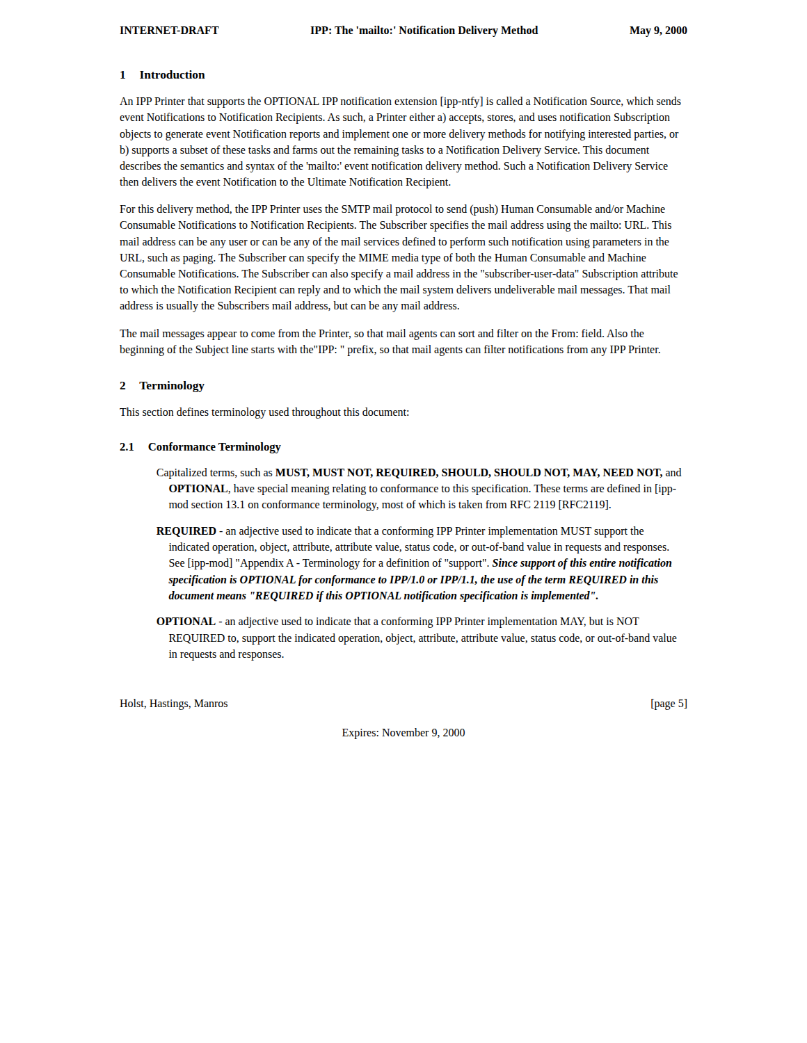INTERNET-DRAFT
IPP: The 'mailto:' Notification Delivery Method
May 9, 2000
1 Introduction
An IPP Printer that supports the OPTIONAL IPP notification extension [ipp-ntfy] is called a Notification Source, which sends event Notifications to Notification Recipients. As such, a Printer either a) accepts, stores, and uses notification Subscription objects to generate event Notification reports and implement one or more delivery methods for notifying interested parties, or b) supports a subset of these tasks and farms out the remaining tasks to a Notification Delivery Service. This document describes the semantics and syntax of the 'mailto:' event notification delivery method. Such a Notification Delivery Service then delivers the event Notification to the Ultimate Notification Recipient.
For this delivery method, the IPP Printer uses the SMTP mail protocol to send (push) Human Consumable and/or Machine Consumable Notifications to Notification Recipients. The Subscriber specifies the mail address using the mailto: URL. This mail address can be any user or can be any of the mail services defined to perform such notification using parameters in the URL, such as paging. The Subscriber can specify the MIME media type of both the Human Consumable and Machine Consumable Notifications. The Subscriber can also specify a mail address in the "subscriber-user-data" Subscription attribute to which the Notification Recipient can reply and to which the mail system delivers undeliverable mail messages. That mail address is usually the Subscribers mail address, but can be any mail address.
The mail messages appear to come from the Printer, so that mail agents can sort and filter on the From: field. Also the beginning of the Subject line starts with the"IPP: " prefix, so that mail agents can filter notifications from any IPP Printer.
2 Terminology
This section defines terminology used throughout this document:
2.1 Conformance Terminology
Capitalized terms, such as MUST, MUST NOT, REQUIRED, SHOULD, SHOULD NOT, MAY, NEED NOT, and OPTIONAL, have special meaning relating to conformance to this specification. These terms are defined in [ipp-mod section 13.1 on conformance terminology, most of which is taken from RFC 2119 [RFC2119].
REQUIRED - an adjective used to indicate that a conforming IPP Printer implementation MUST support the indicated operation, object, attribute, attribute value, status code, or out-of-band value in requests and responses. See [ipp-mod] "Appendix A - Terminology for a definition of "support". Since support of this entire notification specification is OPTIONAL for conformance to IPP/1.0 or IPP/1.1, the use of the term REQUIRED in this document means "REQUIRED if this OPTIONAL notification specification is implemented".
OPTIONAL - an adjective used to indicate that a conforming IPP Printer implementation MAY, but is NOT REQUIRED to, support the indicated operation, object, attribute, attribute value, status code, or out-of-band value in requests and responses.
Holst, Hastings, Manros [page 5]
Expires: November 9, 2000